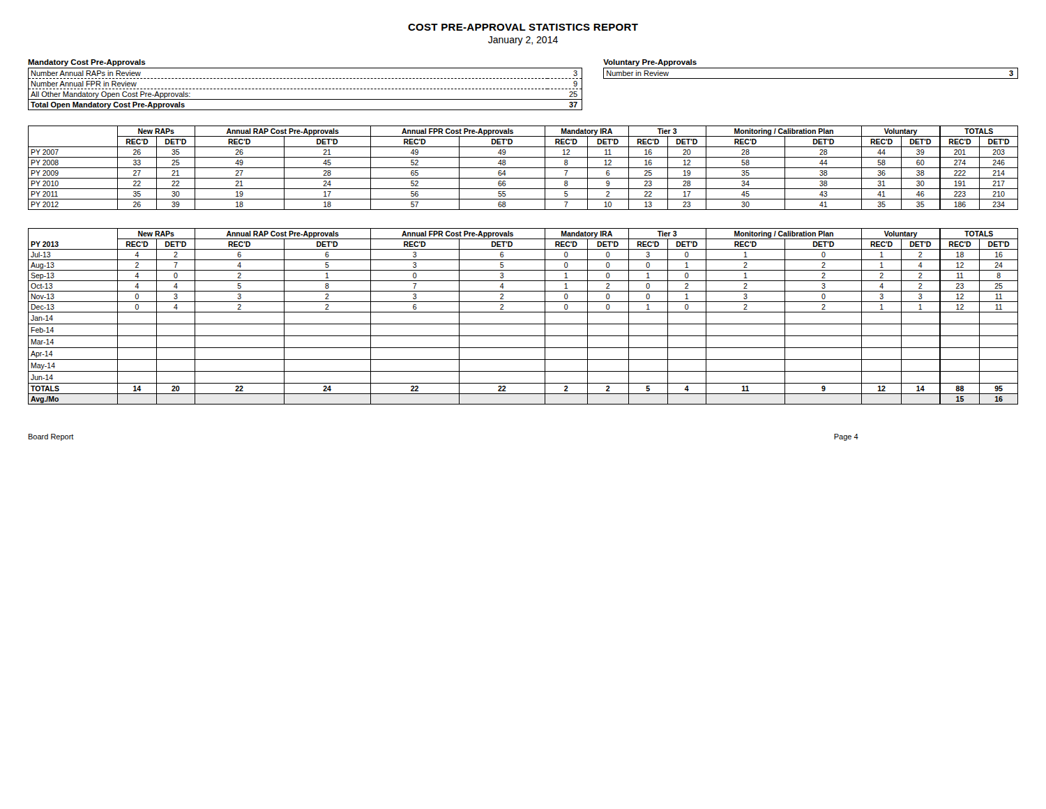COST PRE-APPROVAL STATISTICS REPORT
January 2, 2014
Mandatory Cost Pre-Approvals
| Number Annual RAPs in Review | 3 |
| Number Annual FPR in Review | 9 |
| All Other Mandatory Open Cost Pre-Approvals: | 25 |
| Total Open Mandatory Cost Pre-Approvals | 37 |
Voluntary Pre-Approvals
| Number in Review | 3 |
| | New RAPs | Annual RAP Cost Pre-Approvals | Annual FPR Cost Pre-Approvals | Mandatory IRA | Tier 3 | Monitoring / Calibration Plan | Voluntary | TOTALS |
| --- | --- | --- | --- | --- | --- | --- | --- | --- |
| REC'D | DET'D | REC'D | DET'D | REC'D | DET'D | REC'D | DET'D | REC'D | DET'D | REC'D | DET'D | REC'D | DET'D | REC'D | DET'D |
| PY 2007 | 26 | 35 | 26 | 21 | 49 | 49 | 12 | 11 | 16 | 20 | 28 | 28 | 44 | 39 | 201 | 203 |
| PY 2008 | 33 | 25 | 49 | 45 | 52 | 48 | 8 | 12 | 16 | 12 | 58 | 44 | 58 | 60 | 274 | 246 |
| PY 2009 | 27 | 21 | 27 | 28 | 65 | 64 | 7 | 6 | 25 | 19 | 35 | 38 | 36 | 38 | 222 | 214 |
| PY 2010 | 22 | 22 | 21 | 24 | 52 | 66 | 8 | 9 | 23 | 28 | 34 | 38 | 31 | 30 | 191 | 217 |
| PY 2011 | 35 | 30 | 19 | 17 | 56 | 55 | 5 | 2 | 22 | 17 | 45 | 43 | 41 | 46 | 223 | 210 |
| PY 2012 | 26 | 39 | 18 | 18 | 57 | 68 | 7 | 10 | 13 | 23 | 30 | 41 | 35 | 35 | 186 | 234 |
| PY 2013 | New RAPs | Annual RAP Cost Pre-Approvals | Annual FPR Cost Pre-Approvals | Mandatory IRA | Tier 3 | Monitoring / Calibration Plan | Voluntary | TOTALS |
| --- | --- | --- | --- | --- | --- | --- | --- | --- |
| REC'D | DET'D | REC'D | DET'D | REC'D | DET'D | REC'D | DET'D | REC'D | DET'D | REC'D | DET'D | REC'D | DET'D | REC'D | DET'D |
| Jul-13 | 4 | 2 | 6 | 6 | 3 | 6 | 0 | 0 | 3 | 0 | 1 | 0 | 1 | 2 | 18 | 16 |
| Aug-13 | 2 | 7 | 4 | 5 | 3 | 5 | 0 | 0 | 0 | 1 | 2 | 2 | 1 | 4 | 12 | 24 |
| Sep-13 | 4 | 0 | 2 | 1 | 0 | 3 | 1 | 0 | 1 | 0 | 1 | 2 | 2 | 2 | 11 | 8 |
| Oct-13 | 4 | 4 | 5 | 8 | 7 | 4 | 1 | 2 | 0 | 2 | 2 | 3 | 4 | 2 | 23 | 25 |
| Nov-13 | 0 | 3 | 3 | 2 | 3 | 2 | 0 | 0 | 0 | 1 | 3 | 0 | 3 | 3 | 12 | 11 |
| Dec-13 | 0 | 4 | 2 | 2 | 6 | 2 | 0 | 0 | 1 | 0 | 2 | 2 | 1 | 1 | 12 | 11 |
| Jan-14 | | | | | | | | | | | | | | | | |
| Feb-14 | | | | | | | | | | | | | | | | |
| Mar-14 | | | | | | | | | | | | | | | | |
| Apr-14 | | | | | | | | | | | | | | | | |
| May-14 | | | | | | | | | | | | | | | | |
| Jun-14 | | | | | | | | | | | | | | | | |
| TOTALS | 14 | 20 | 22 | 24 | 22 | 22 | 2 | 2 | 5 | 4 | 11 | 9 | 12 | 14 | 88 | 95 |
| Avg./Mo | | | | | | | | | | | | | | | 15 | 16 |
Board Report
Page 4